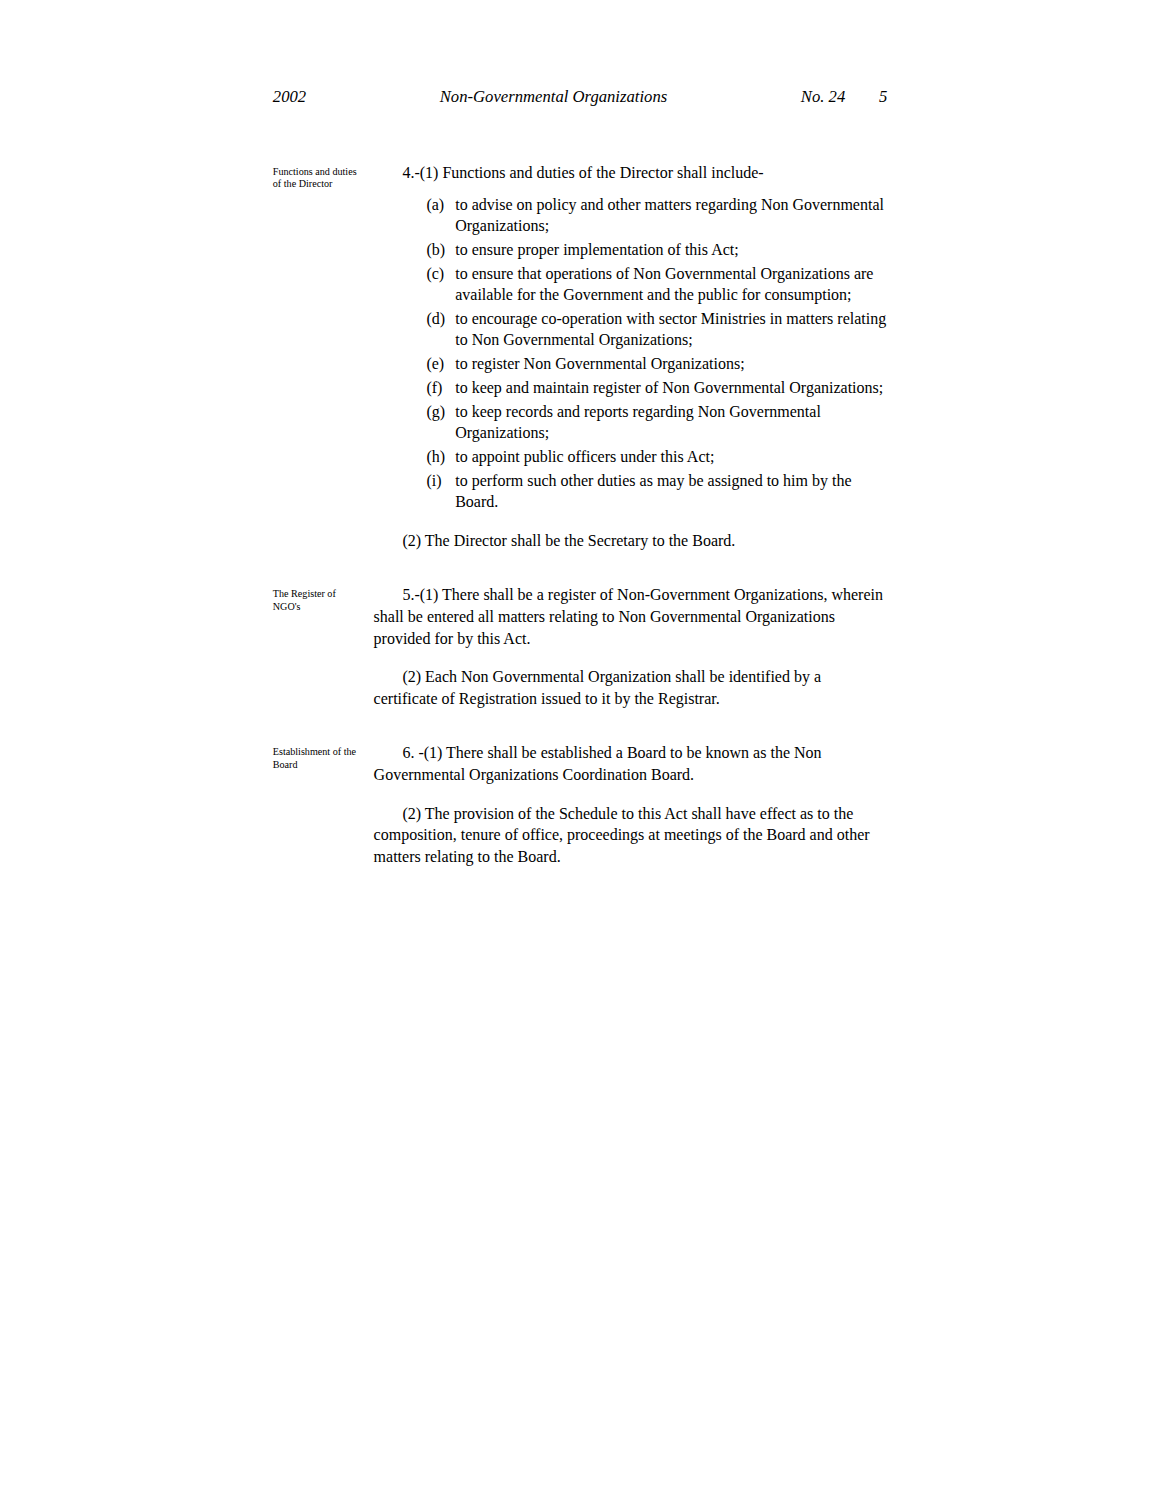2002 Non-Governmental Organizations No. 24 5
Functions and duties of the Director
4.-(1) Functions and duties of the Director shall include-
(a) to advise on policy and other matters regarding Non Govern­mental Organizations;
(b) to ensure proper implementation of this Act;
(c) to ensure that operations of Non Governmental Organizations are available for the Government and the public for consumption;
(d) to encourage co-operation with sector Ministries in matters relating to Non Governmental Organizations;
(e) to register Non Governmental Organizations;
(f) to keep and maintain register of Non Governmental Organizations;
(g) to keep records and reports regarding Non Governmental Organizations;
(h) to appoint public officers under this Act;
(i) to perform such other duties as may be assigned to him by the Board.
(2) The Director shall be the Secretary to the Board.
The Register of NGO's
5.-(1) There shall be a register of Non-Government Organizations, wherein shall be entered all matters relating to Non Governmental Organizations provided for by this Act.
(2) Each Non Governmental Organization shall be identified by a certificate of Registration issued to it by the Registrar.
Establish­ment of the Board
6. -(1) There shall be established a Board to be known as the Non Governmental Organizations Coordination Board.
(2) The provision of the Schedule to this Act shall have effect as to the composition, tenure of office, proceedings at meetings of the Board and other matters relating to the Board.